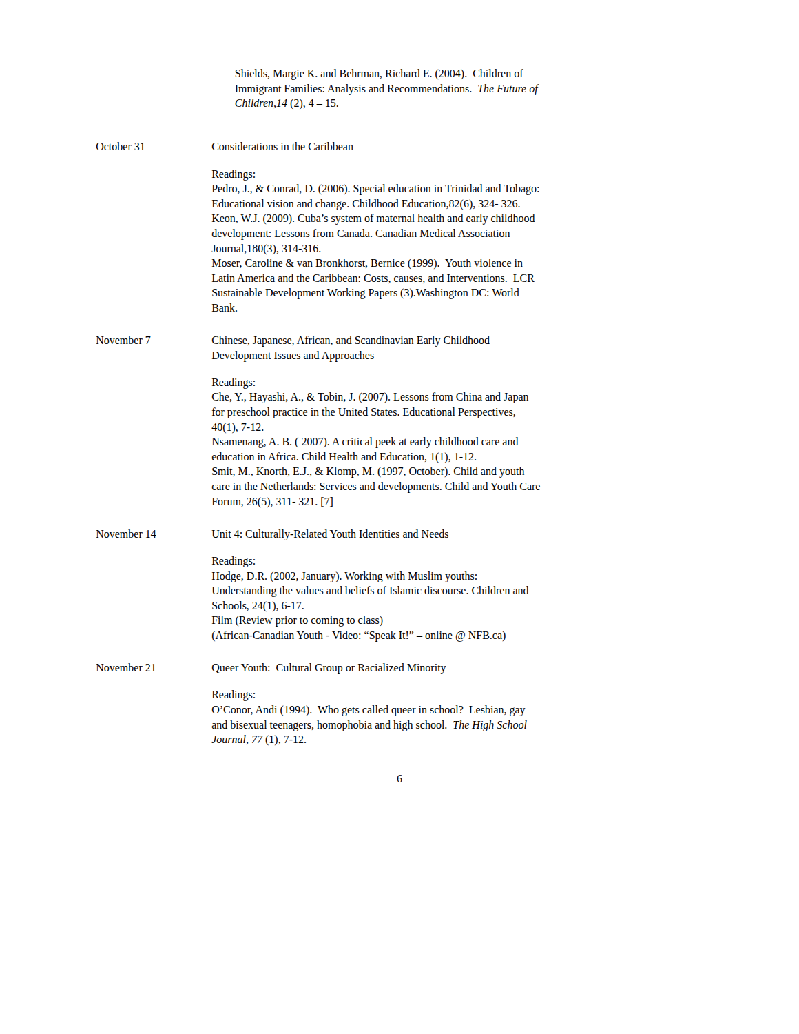Shields, Margie K. and Behrman, Richard E. (2004). Children of
Immigrant Families: Analysis and Recommendations. The Future of
Children,14 (2), 4 – 15.
October 31
Considerations in the Caribbean
Readings:
Pedro, J., & Conrad, D. (2006). Special education in Trinidad and Tobago:
Educational vision and change. Childhood Education,82(6), 324- 326.
Keon, W.J. (2009). Cuba’s system of maternal health and early childhood
development: Lessons from Canada. Canadian Medical Association
Journal,180(3), 314-316.
Moser, Caroline & van Bronkhorst, Bernice (1999). Youth violence in
Latin America and the Caribbean: Costs, causes, and Interventions. LCR
Sustainable Development Working Papers (3).Washington DC: World
Bank.
November 7
Chinese, Japanese, African, and Scandinavian Early Childhood
Development Issues and Approaches
Readings:
Che, Y., Hayashi, A., & Tobin, J. (2007). Lessons from China and Japan
for preschool practice in the United States. Educational Perspectives,
40(1), 7-12.
Nsamenang, A. B. ( 2007). A critical peek at early childhood care and
education in Africa. Child Health and Education, 1(1), 1-12.
Smit, M., Knorth, E.J., & Klomp, M. (1997, October). Child and youth
care in the Netherlands: Services and developments. Child and Youth Care
Forum, 26(5), 311- 321. [7]
November 14
Unit 4: Culturally-Related Youth Identities and Needs
Readings:
Hodge, D.R. (2002, January). Working with Muslim youths:
Understanding the values and beliefs of Islamic discourse. Children and
Schools, 24(1), 6-17.
Film (Review prior to coming to class)
(African-Canadian Youth - Video: “Speak It!” – online @ NFB.ca)
November 21
Queer Youth: Cultural Group or Racialized Minority
Readings:
O’Conor, Andi (1994). Who gets called queer in school? Lesbian, gay
and bisexual teenagers, homophobia and high school. The High School
Journal, 77 (1), 7-12.
6